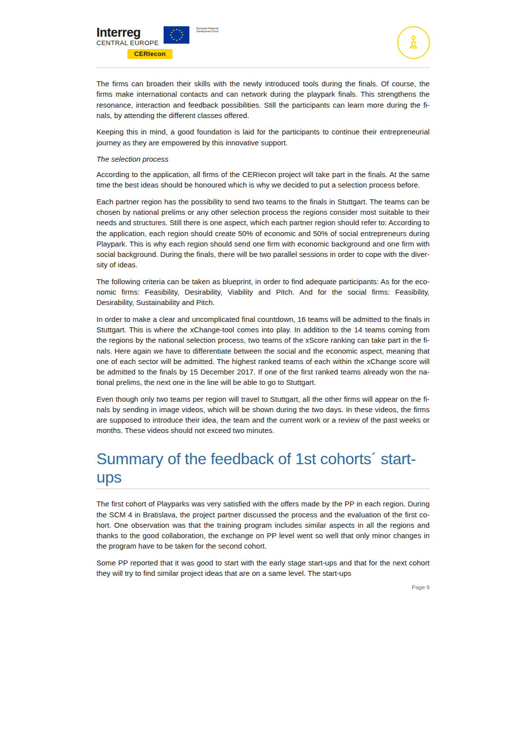Interreg
CENTRAL EUROPE
★ ★ ★ ★ ★ ★ ★ ★ ★ ★ ★ ★
European Regional
Development Fund
CERIecon
The firms can broaden their skills with the newly introduced tools during the finals. Of course, the firms make international contacts and can network during the playpark finals. This strengthens the resonance, interaction and feedback possibilities. Still the participants can learn more during the finals, by attending the different classes offered.
Keeping this in mind, a good foundation is laid for the participants to continue their entrepreneurial journey as they are empowered by this innovative support.
The selection process
According to the application, all firms of the CERIecon project will take part in the finals. At the same time the best ideas should be honoured which is why we decided to put a selection process before.
Each partner region has the possibility to send two teams to the finals in Stuttgart. The teams can be chosen by national prelims or any other selection process the regions consider most suitable to their needs and structures. Still there is one aspect, which each partner region should refer to: According to the application, each region should create 50% of economic and 50% of social entrepreneurs during Playpark. This is why each region should send one firm with economic background and one firm with social background. During the finals, there will be two parallel sessions in order to cope with the diversity of ideas.
The following criteria can be taken as blueprint, in order to find adequate participants: As for the economic firms: Feasibility, Desirability, Viability and Pitch. And for the social firms: Feasibility, Desirability, Sustainability and Pitch.
In order to make a clear and uncomplicated final countdown, 16 teams will be admitted to the finals in Stuttgart. This is where the xChange-tool comes into play. In addition to the 14 teams coming from the regions by the national selection process, two teams of the xScore ranking can take part in the finals. Here again we have to differentiate between the social and the economic aspect, meaning that one of each sector will be admitted. The highest ranked teams of each within the xChange score will be admitted to the finals by 15 December 2017. If one of the first ranked teams already won the national prelims, the next one in the line will be able to go to Stuttgart.
Even though only two teams per region will travel to Stuttgart, all the other firms will appear on the finals by sending in image videos, which will be shown during the two days. In these videos, the firms are supposed to introduce their idea, the team and the current work or a review of the past weeks or months. These videos should not exceed two minutes.
Summary of the feedback of 1st cohorts´ start-ups
The first cohort of Playparks was very satisfied with the offers made by the PP in each region. During the SCM 4 in Bratislava, the project partner discussed the process and the evaluation of the first cohort. One observation was that the training program includes similar aspects in all the regions and thanks to the good collaboration, the exchange on PP level went so well that only minor changes in the program have to be taken for the second cohort.
Some PP reported that it was good to start with the early stage start-ups and that for the next cohort they will try to find similar project ideas that are on a same level. The start-ups
Page 9